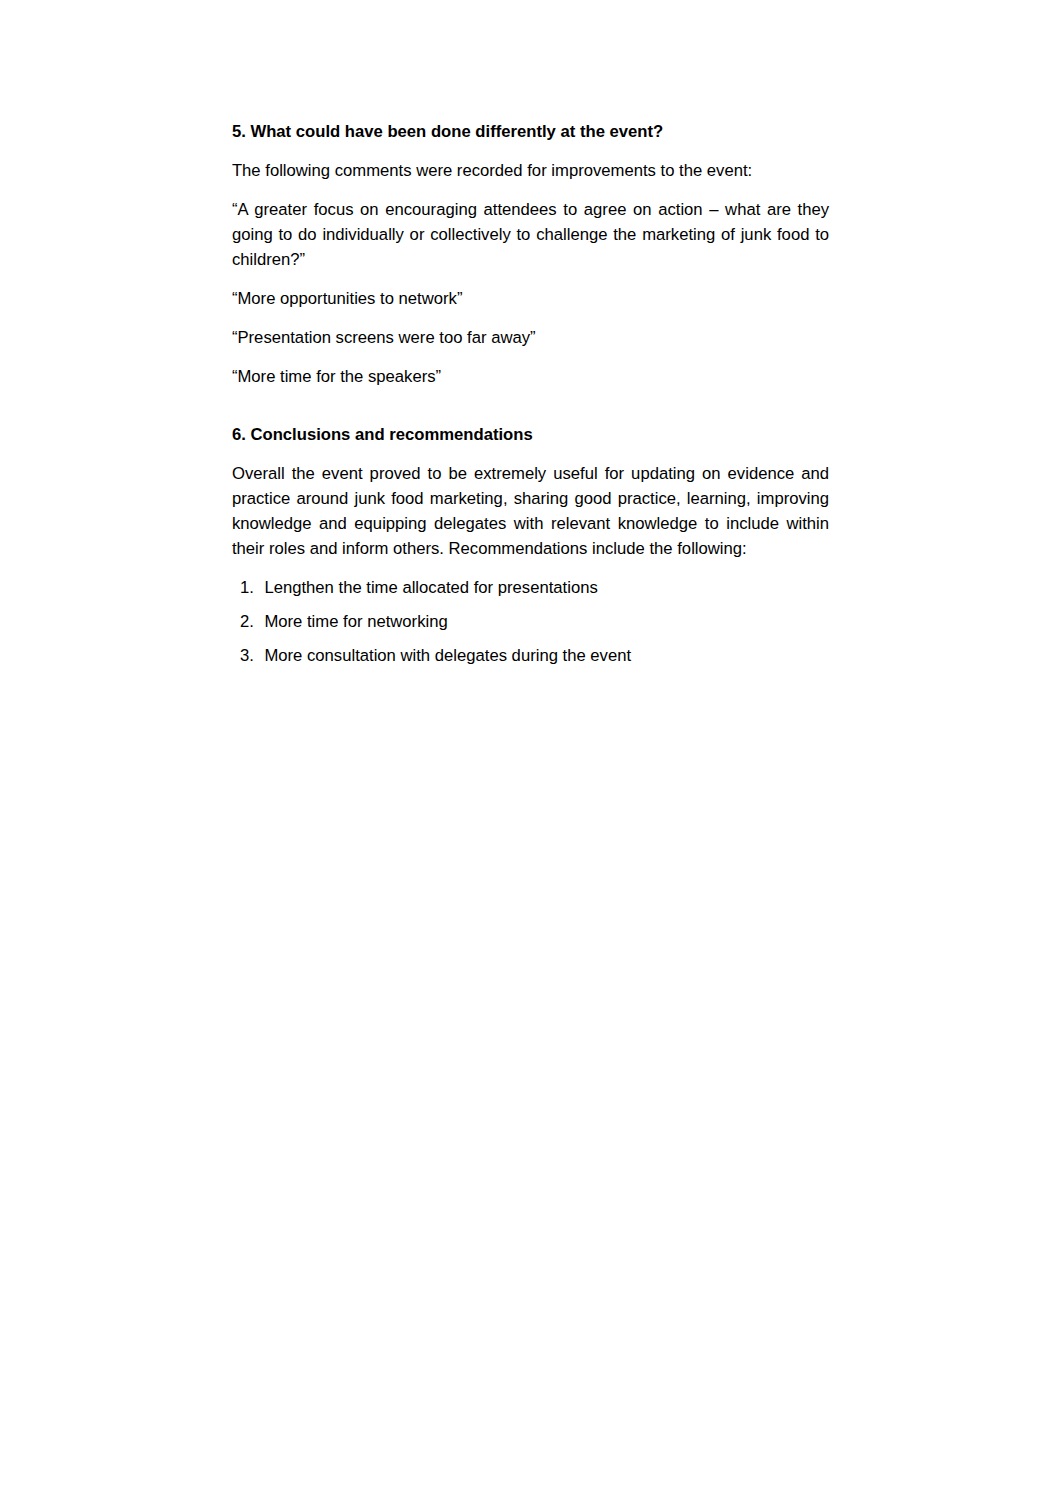5. What could have been done differently at the event?
The following comments were recorded for improvements to the event:
“A greater focus on encouraging attendees to agree on action – what are they going to do individually or collectively to challenge the marketing of junk food to children?”
“More opportunities to network”
“Presentation screens were too far away”
“More time for the speakers”
6. Conclusions and recommendations
Overall the event proved to be extremely useful for updating on evidence and practice around junk food marketing, sharing good practice, learning, improving knowledge and equipping delegates with relevant knowledge to include within their roles and inform others. Recommendations include the following:
Lengthen the time allocated for presentations
More time for networking
More consultation with delegates during the event